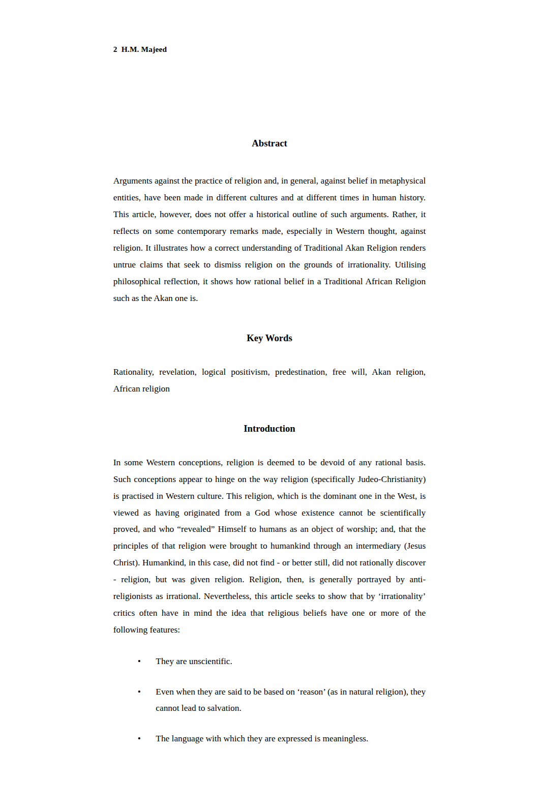2 H.M. Majeed
Abstract
Arguments against the practice of religion and, in general, against belief in metaphysical entities, have been made in different cultures and at different times in human history. This article, however, does not offer a historical outline of such arguments. Rather, it reflects on some contemporary remarks made, especially in Western thought, against religion. It illustrates how a correct understanding of Traditional Akan Religion renders untrue claims that seek to dismiss religion on the grounds of irrationality. Utilising philosophical reflection, it shows how rational belief in a Traditional African Religion such as the Akan one is.
Key Words
Rationality, revelation, logical positivism, predestination, free will, Akan religion, African religion
Introduction
In some Western conceptions, religion is deemed to be devoid of any rational basis. Such conceptions appear to hinge on the way religion (specifically Judeo-Christianity) is practised in Western culture. This religion, which is the dominant one in the West, is viewed as having originated from a God whose existence cannot be scientifically proved, and who “revealed” Himself to humans as an object of worship; and, that the principles of that religion were brought to humankind through an intermediary (Jesus Christ). Humankind, in this case, did not find - or better still, did not rationally discover - religion, but was given religion. Religion, then, is generally portrayed by anti-religionists as irrational. Nevertheless, this article seeks to show that by ‘irrationality’ critics often have in mind the idea that religious beliefs have one or more of the following features:
They are unscientific.
Even when they are said to be based on ‘reason’ (as in natural religion), they cannot lead to salvation.
The language with which they are expressed is meaningless.